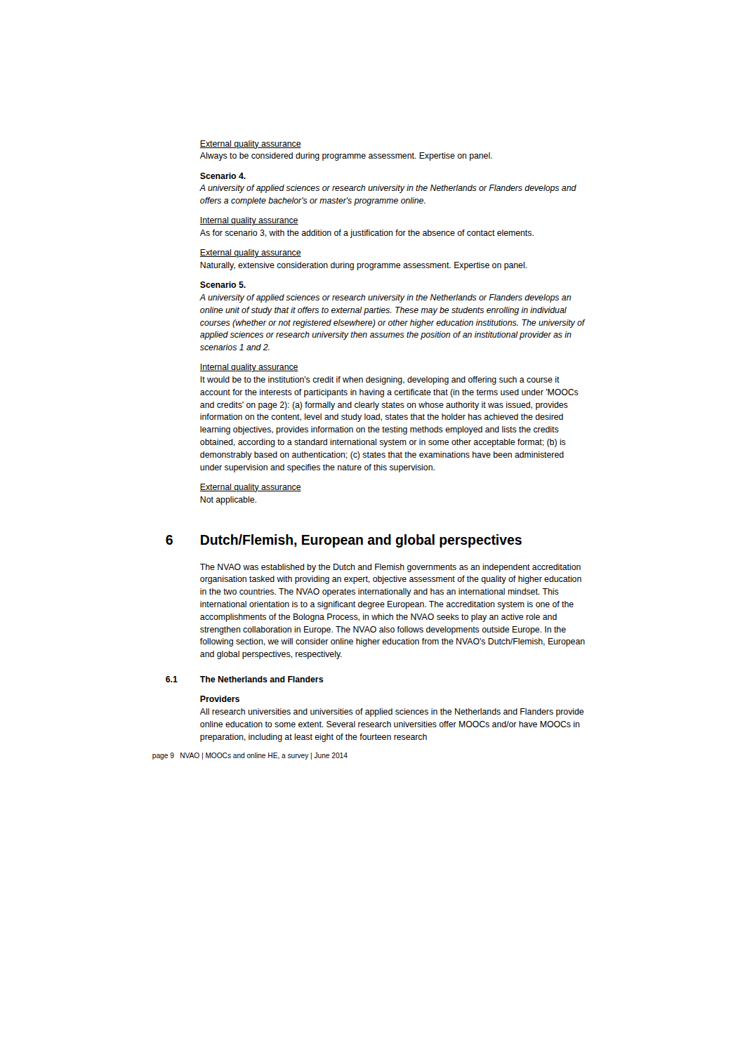External quality assurance
Always to be considered during programme assessment. Expertise on panel.
Scenario 4.
A university of applied sciences or research university in the Netherlands or Flanders develops and offers a complete bachelor's or master's programme online.
Internal quality assurance
As for scenario 3, with the addition of a justification for the absence of contact elements.
External quality assurance
Naturally, extensive consideration during programme assessment. Expertise on panel.
Scenario 5.
A university of applied sciences or research university in the Netherlands or Flanders develops an online unit of study that it offers to external parties. These may be students enrolling in individual courses (whether or not registered elsewhere) or other higher education institutions. The university of applied sciences or research university then assumes the position of an institutional provider as in scenarios 1 and 2.
Internal quality assurance
It would be to the institution's credit if when designing, developing and offering such a course it account for the interests of participants in having a certificate that (in the terms used under 'MOOCs and credits' on page 2): (a) formally and clearly states on whose authority it was issued, provides information on the content, level and study load, states that the holder has achieved the desired learning objectives, provides information on the testing methods employed and lists the credits obtained, according to a standard international system or in some other acceptable format; (b) is demonstrably based on authentication; (c) states that the examinations have been administered under supervision and specifies the nature of this supervision.
External quality assurance
Not applicable.
6 Dutch/Flemish, European and global perspectives
The NVAO was established by the Dutch and Flemish governments as an independent accreditation organisation tasked with providing an expert, objective assessment of the quality of higher education in the two countries. The NVAO operates internationally and has an international mindset. This international orientation is to a significant degree European. The accreditation system is one of the accomplishments of the Bologna Process, in which the NVAO seeks to play an active role and strengthen collaboration in Europe. The NVAO also follows developments outside Europe. In the following section, we will consider online higher education from the NVAO's Dutch/Flemish, European and global perspectives, respectively.
6.1 The Netherlands and Flanders
Providers
All research universities and universities of applied sciences in the Netherlands and Flanders provide online education to some extent. Several research universities offer MOOCs and/or have MOOCs in preparation, including at least eight of the fourteen research
page 9 NVAO | MOOCs and online HE, a survey | June 2014